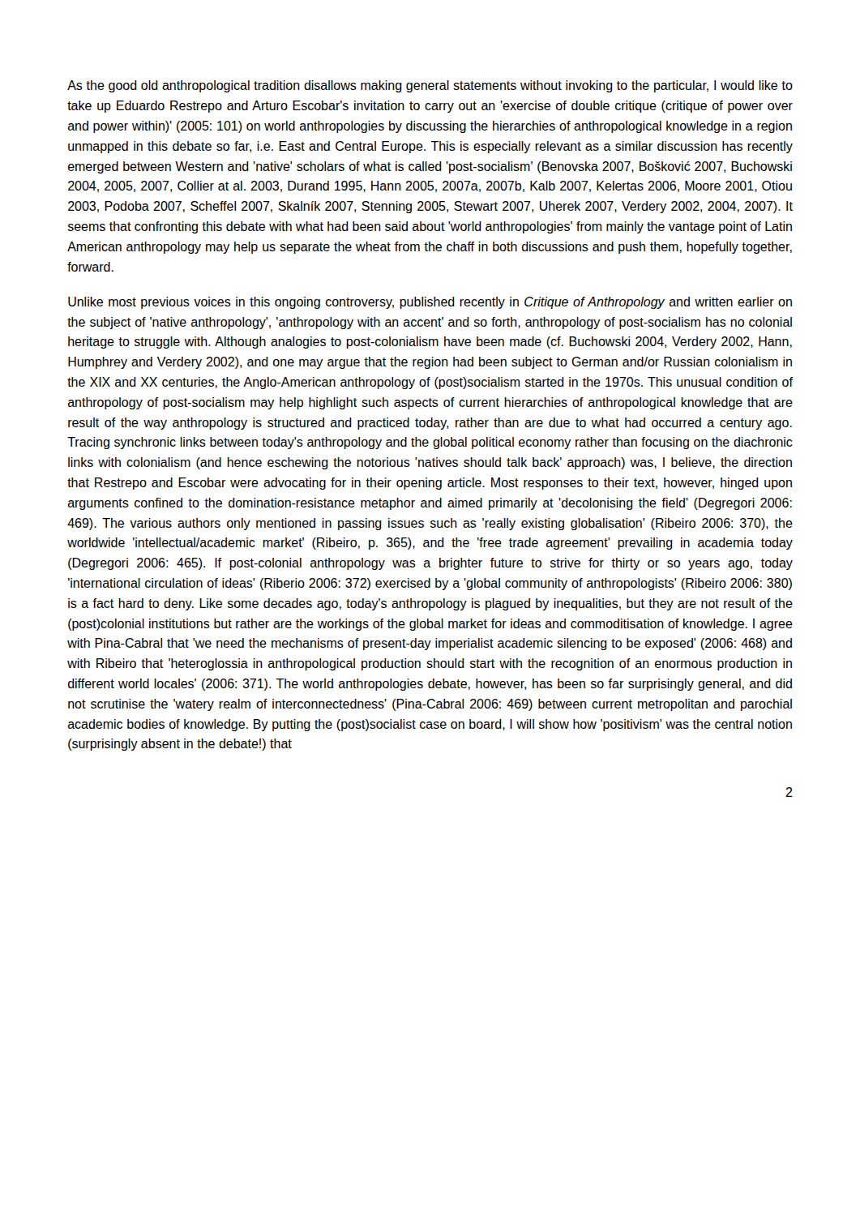As the good old anthropological tradition disallows making general statements without invoking to the particular, I would like to take up Eduardo Restrepo and Arturo Escobar's invitation to carry out an 'exercise of double critique (critique of power over and power within)' (2005: 101) on world anthropologies by discussing the hierarchies of anthropological knowledge in a region unmapped in this debate so far, i.e. East and Central Europe. This is especially relevant as a similar discussion has recently emerged between Western and 'native' scholars of what is called 'post-socialism' (Benovska 2007, Bošković 2007, Buchowski 2004, 2005, 2007, Collier at al. 2003, Durand 1995, Hann 2005, 2007a, 2007b, Kalb 2007, Kelertas 2006, Moore 2001, Otiou 2003, Podoba 2007, Scheffel 2007, Skalník 2007, Stenning 2005, Stewart 2007, Uherek 2007, Verdery 2002, 2004, 2007). It seems that confronting this debate with what had been said about 'world anthropologies' from mainly the vantage point of Latin American anthropology may help us separate the wheat from the chaff in both discussions and push them, hopefully together, forward.
Unlike most previous voices in this ongoing controversy, published recently in Critique of Anthropology and written earlier on the subject of 'native anthropology', 'anthropology with an accent' and so forth, anthropology of post-socialism has no colonial heritage to struggle with. Although analogies to post-colonialism have been made (cf. Buchowski 2004, Verdery 2002, Hann, Humphrey and Verdery 2002), and one may argue that the region had been subject to German and/or Russian colonialism in the XIX and XX centuries, the Anglo-American anthropology of (post)socialism started in the 1970s. This unusual condition of anthropology of post-socialism may help highlight such aspects of current hierarchies of anthropological knowledge that are result of the way anthropology is structured and practiced today, rather than are due to what had occurred a century ago. Tracing synchronic links between today's anthropology and the global political economy rather than focusing on the diachronic links with colonialism (and hence eschewing the notorious 'natives should talk back' approach) was, I believe, the direction that Restrepo and Escobar were advocating for in their opening article. Most responses to their text, however, hinged upon arguments confined to the domination-resistance metaphor and aimed primarily at 'decolonising the field' (Degregori 2006: 469). The various authors only mentioned in passing issues such as 'really existing globalisation' (Ribeiro 2006: 370), the worldwide 'intellectual/academic market' (Ribeiro, p. 365), and the 'free trade agreement' prevailing in academia today (Degregori 2006: 465). If post-colonial anthropology was a brighter future to strive for thirty or so years ago, today 'international circulation of ideas' (Riberio 2006: 372) exercised by a 'global community of anthropologists' (Ribeiro 2006: 380) is a fact hard to deny. Like some decades ago, today's anthropology is plagued by inequalities, but they are not result of the (post)colonial institutions but rather are the workings of the global market for ideas and commoditisation of knowledge. I agree with Pina-Cabral that 'we need the mechanisms of present-day imperialist academic silencing to be exposed' (2006: 468) and with Ribeiro that 'heteroglossia in anthropological production should start with the recognition of an enormous production in different world locales' (2006: 371). The world anthropologies debate, however, has been so far surprisingly general, and did not scrutinise the 'watery realm of interconnectedness' (Pina-Cabral 2006: 469) between current metropolitan and parochial academic bodies of knowledge. By putting the (post)socialist case on board, I will show how 'positivism' was the central notion (surprisingly absent in the debate!) that
2